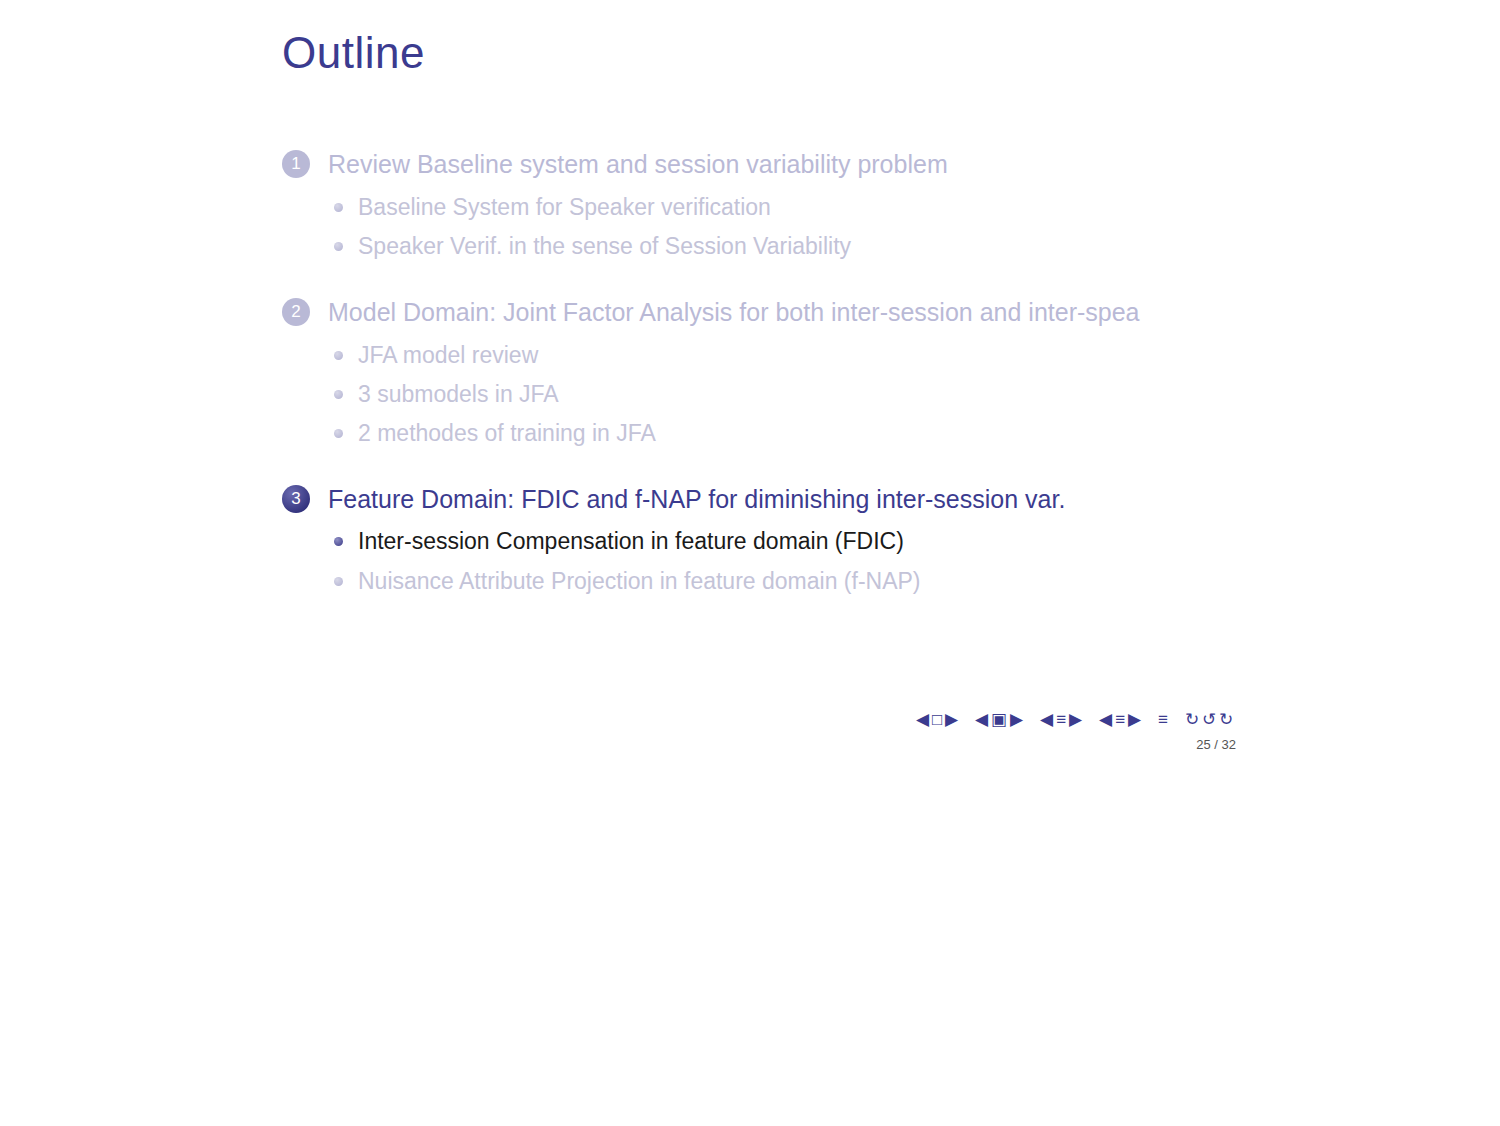Outline
1 Review Baseline system and session variability problem
Baseline System for Speaker verification
Speaker Verif. in the sense of Session Variability
2 Model Domain: Joint Factor Analysis for both inter-session and inter-spea
JFA model review
3 submodels in JFA
2 methodes of training in JFA
3 Feature Domain: FDIC and f-NAP for diminishing inter-session var.
Inter-session Compensation in feature domain (FDIC)
Nuisance Attribute Projection in feature domain (f-NAP)
◀□▶ ◀▣▶ ◀≡▶ ◀≡▶ ≡ ↻↺↻
25 / 32